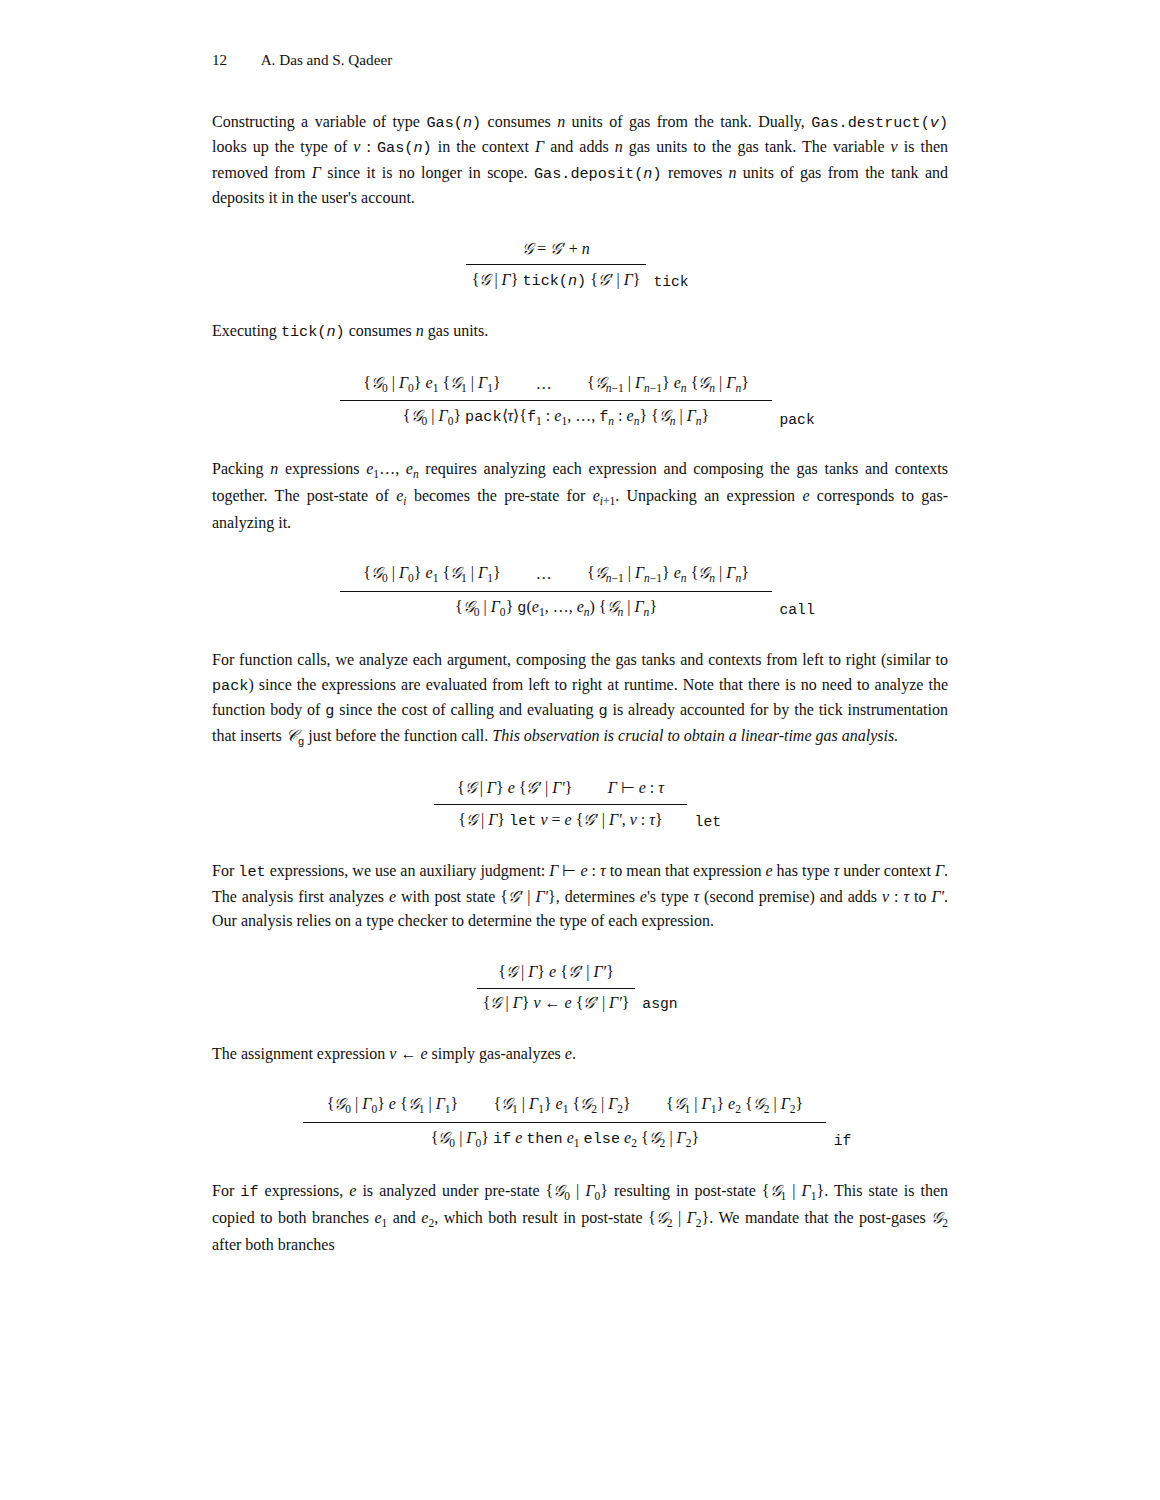12 A. Das and S. Qadeer
Constructing a variable of type Gas(n) consumes n units of gas from the tank. Dually, Gas.destruct(v) looks up the type of v : Gas(n) in the context Γ and adds n gas units to the gas tank. The variable v is then removed from Γ since it is no longer in scope. Gas.deposit(n) removes n units of gas from the tank and deposits it in the user's account.
| 𝒢 = 𝒢′ + n | tick |
| { 𝒢 / Γ } tick( n ) { 𝒢′ / Γ } |
Executing tick(n) consumes n gas units.
| / { 𝒢 0 / Γ 0 } e 1 { 𝒢 1 / Γ 1 } / … / { 𝒢 n −1 / Γ n −1 } e n { 𝒢 n / Γ n } / | pack |
| { 𝒢 0 / Γ 0 } pack ⟨ τ ⟩{ f 1 : e 1 , …, f n : e n } { 𝒢 n / Γ n } |
Packing n expressions e1…, en requires analyzing each expression and composing the gas tanks and contexts together. The post-state of ei becomes the pre-state for ei+1. Unpacking an expression e corresponds to gas-analyzing it.
| / { 𝒢 0 / Γ 0 } e 1 { 𝒢 1 / Γ 1 } / … / { 𝒢 n −1 / Γ n −1 } e n { 𝒢 n / Γ n } / | call |
| { 𝒢 0 / Γ 0 } g ( e 1 , …, e n ) { 𝒢 n / Γ n } |
For function calls, we analyze each argument, composing the gas tanks and contexts from left to right (similar to pack) since the expressions are evaluated from left to right at runtime. Note that there is no need to analyze the function body of g since the cost of calling and evaluating g is already accounted for by the tick instrumentation that inserts 𝒞g just before the function call. This observation is crucial to obtain a linear-time gas analysis.
| / { 𝒢 / Γ } e { 𝒢′ / Γ′ } / Γ ⊢ e : τ / | let |
| { 𝒢 / Γ } let v = e { 𝒢′ / Γ′ , v : τ } |
For let expressions, we use an auxiliary judgment: Γ ⊢ e : τ to mean that expression e has type τ under context Γ. The analysis first analyzes e with post state {𝒢′ | Γ′}, determines e's type τ (second premise) and adds v : τ to Γ′. Our analysis relies on a type checker to determine the type of each expression.
| { 𝒢 / Γ } e { 𝒢′ / Γ′ } | asgn |
| { 𝒢 / Γ } v ← e { 𝒢′ / Γ′ } |
The assignment expression v ← e simply gas-analyzes e.
| / { 𝒢 0 / Γ 0 } e { 𝒢 1 / Γ 1 } / { 𝒢 1 / Γ 1 } e 1 { 𝒢 2 / Γ 2 } / { 𝒢 1 / Γ 1 } e 2 { 𝒢 2 / Γ 2 } / | if |
| { 𝒢 0 / Γ 0 } if e then e 1 else e 2 { 𝒢 2 / Γ 2 } |
For if expressions, e is analyzed under pre-state {𝒢0 | Γ0} resulting in post-state {𝒢1 | Γ1}. This state is then copied to both branches e1 and e2, which both result in post-state {𝒢2 | Γ2}. We mandate that the post-gases 𝒢2 after both branches